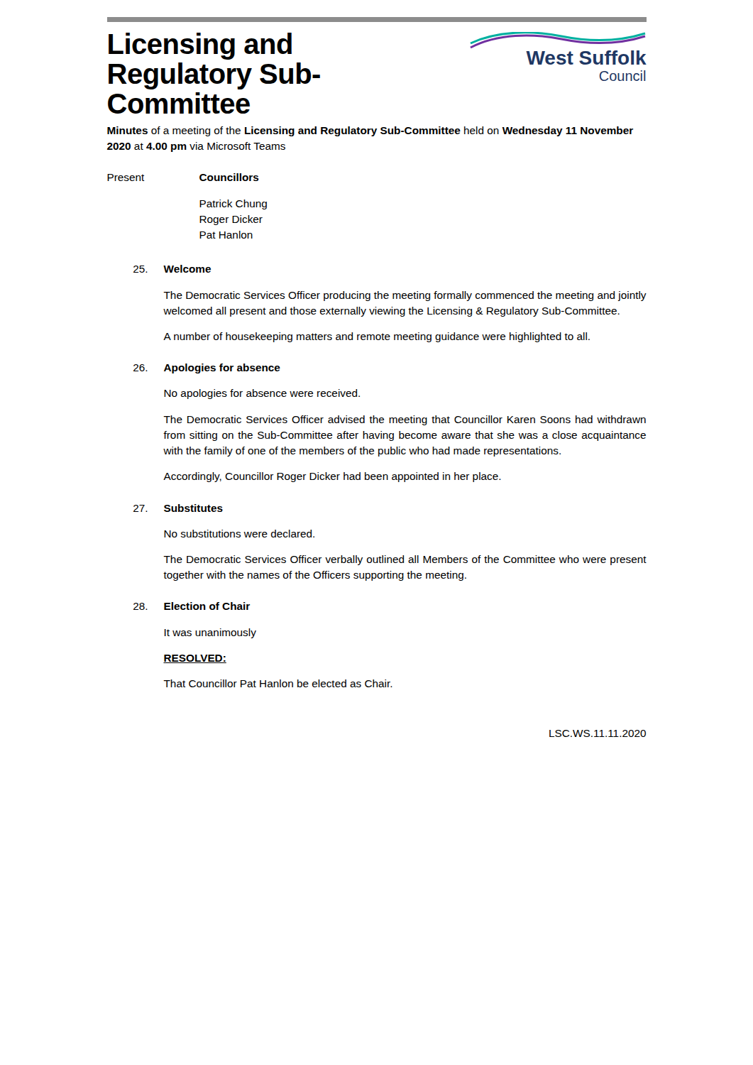Licensing and Regulatory Sub-Committee
West Suffolk
Council
Minutes of a meeting of the Licensing and Regulatory Sub-Committee held on Wednesday 11 November 2020 at 4.00 pm via Microsoft Teams
Present
Councillors
Patrick Chung
Roger Dicker
Pat Hanlon
Welcome
The Democratic Services Officer producing the meeting formally commenced the meeting and jointly welcomed all present and those externally viewing the Licensing & Regulatory Sub-Committee.
A number of housekeeping matters and remote meeting guidance were highlighted to all.
Apologies for absence
No apologies for absence were received.
The Democratic Services Officer advised the meeting that Councillor Karen Soons had withdrawn from sitting on the Sub-Committee after having become aware that she was a close acquaintance with the family of one of the members of the public who had made representations.
Accordingly, Councillor Roger Dicker had been appointed in her place.
Substitutes
No substitutions were declared.
The Democratic Services Officer verbally outlined all Members of the Committee who were present together with the names of the Officers supporting the meeting.
Election of Chair
It was unanimously
RESOLVED:
That Councillor Pat Hanlon be elected as Chair.
LSC.WS.11.11.2020